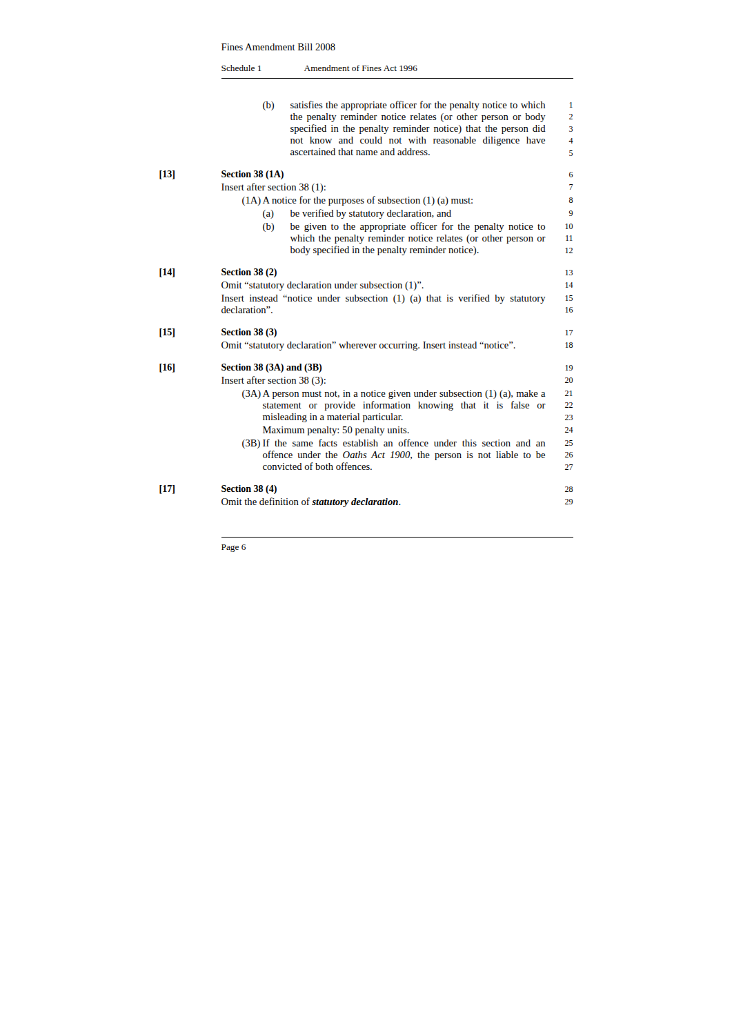Fines Amendment Bill 2008
Schedule 1
Amendment of Fines Act 1996
(b)
satisfies the appropriate officer for the penalty notice to which the penalty reminder notice relates (or other person or body specified in the penalty reminder notice) that the person did not know and could not with reasonable diligence have ascertained that name and address.
1
2
3
4
5
[13]
Section 38 (1A)
6
Insert after section 38 (1):
7
(1A)
A notice for the purposes of subsection (1) (a) must:
8
(a)
be verified by statutory declaration, and
9
(b)
be given to the appropriate officer for the penalty notice to which the penalty reminder notice relates (or other person or body specified in the penalty reminder notice).
10
11
12
[14]
Section 38 (2)
13
Omit “statutory declaration under subsection (1)”.
14
Insert instead “notice under subsection (1) (a) that is verified by statutory declaration”.
15
16
[15]
Section 38 (3)
17
Omit “statutory declaration” wherever occurring. Insert instead “notice”.
18
[16]
Section 38 (3A) and (3B)
19
Insert after section 38 (3):
20
(3A)
A person must not, in a notice given under subsection (1) (a), make a statement or provide information knowing that it is false or misleading in a material particular.
21
22
23
Maximum penalty: 50 penalty units.
24
(3B)
If the same facts establish an offence under this section and an offence under the Oaths Act 1900, the person is not liable to be convicted of both offences.
25
26
27
[17]
Section 38 (4)
28
Omit the definition of statutory declaration.
29
Page 6